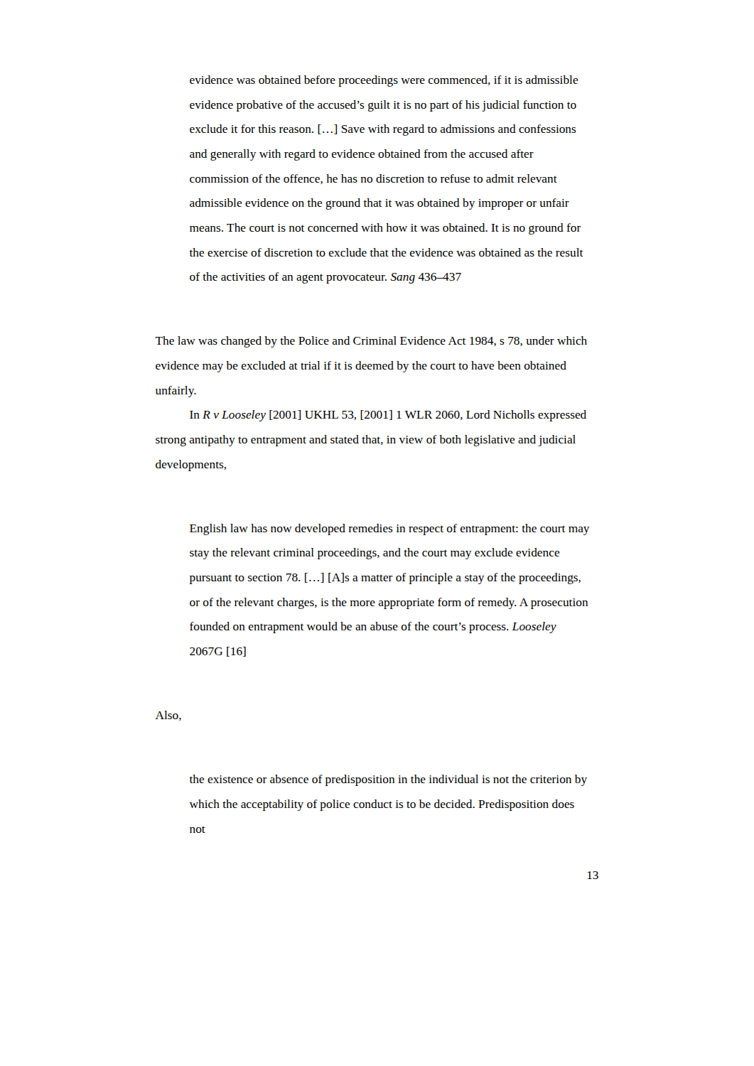evidence was obtained before proceedings were commenced, if it is admissible evidence probative of the accused’s guilt it is no part of his judicial function to exclude it for this reason. […] Save with regard to admissions and confessions and generally with regard to evidence obtained from the accused after commission of the offence, he has no discretion to refuse to admit relevant admissible evidence on the ground that it was obtained by improper or unfair means. The court is not concerned with how it was obtained. It is no ground for the exercise of discretion to exclude that the evidence was obtained as the result of the activities of an agent provocateur. Sang 436–437
The law was changed by the Police and Criminal Evidence Act 1984, s 78, under which evidence may be excluded at trial if it is deemed by the court to have been obtained unfairly.
In R v Looseley [2001] UKHL 53, [2001] 1 WLR 2060, Lord Nicholls expressed strong antipathy to entrapment and stated that, in view of both legislative and judicial developments,
English law has now developed remedies in respect of entrapment: the court may stay the relevant criminal proceedings, and the court may exclude evidence pursuant to section 78. […] [A]s a matter of principle a stay of the proceedings, or of the relevant charges, is the more appropriate form of remedy. A prosecution founded on entrapment would be an abuse of the court’s process. Looseley 2067G [16]
Also,
the existence or absence of predisposition in the individual is not the criterion by which the acceptability of police conduct is to be decided. Predisposition does not
13